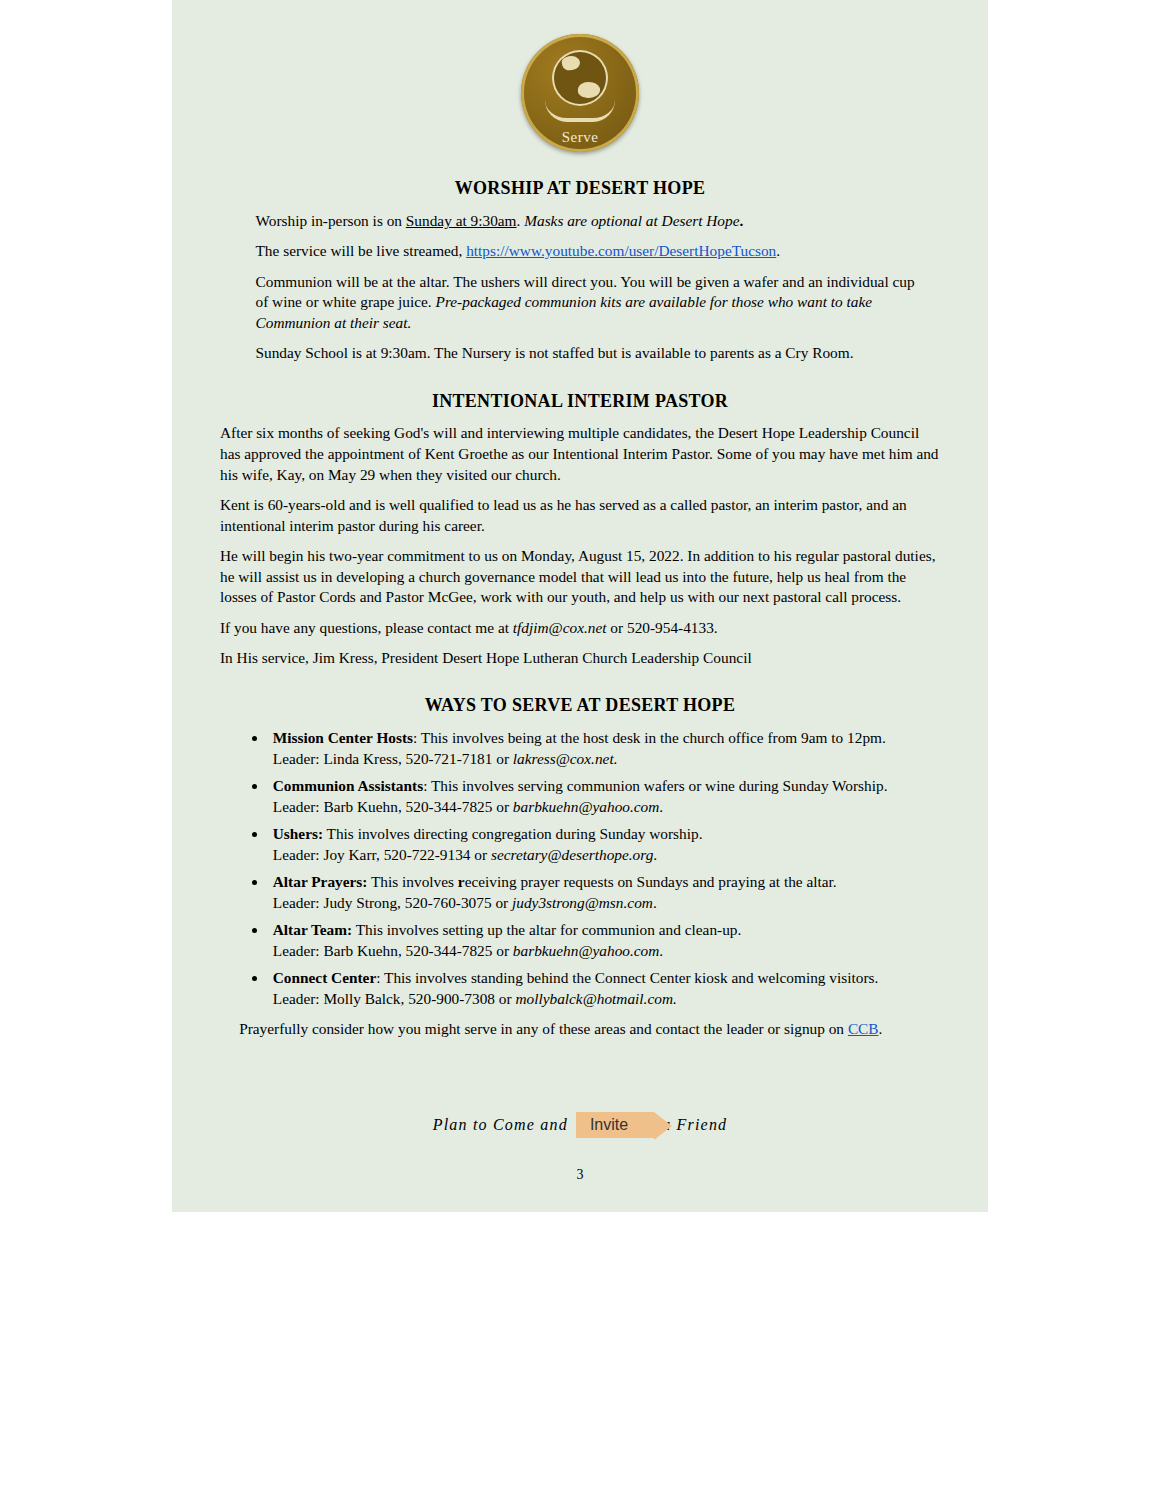Serve
WORSHIP AT DESERT HOPE
Worship in-person is on Sunday at 9:30am. Masks are optional at Desert Hope.
The service will be live streamed, https://www.youtube.com/user/DesertHopeTucson.
Communion will be at the altar. The ushers will direct you. You will be given a wafer and an individual cup of wine or white grape juice. Pre-packaged communion kits are available for those who want to take Communion at their seat.
Sunday School is at 9:30am. The Nursery is not staffed but is available to parents as a Cry Room.
INTENTIONAL INTERIM PASTOR
After six months of seeking God's will and interviewing multiple candidates, the Desert Hope Leadership Council has approved the appointment of Kent Groethe as our Intentional Interim Pastor. Some of you may have met him and his wife, Kay, on May 29 when they visited our church.
Kent is 60-years-old and is well qualified to lead us as he has served as a called pastor, an interim pastor, and an intentional interim pastor during his career.
He will begin his two-year commitment to us on Monday, August 15, 2022. In addition to his regular pastoral duties, he will assist us in developing a church governance model that will lead us into the future, help us heal from the losses of Pastor Cords and Pastor McGee, work with our youth, and help us with our next pastoral call process.
If you have any questions, please contact me at tfdjim@cox.net or 520-954-4133.
In His service, Jim Kress, President Desert Hope Lutheran Church Leadership Council
WAYS TO SERVE AT DESERT HOPE
Mission Center Hosts: This involves being at the host desk in the church office from 9am to 12pm.
Leader: Linda Kress, 520-721-7181 or lakress@cox.net.
Communion Assistants: This involves serving communion wafers or wine during Sunday Worship.
Leader: Barb Kuehn, 520-344-7825 or barbkuehn@yahoo.com.
Ushers: This involves directing congregation during Sunday worship.
Leader: Joy Karr, 520-722-9134 or secretary@deserthope.org.
Altar Prayers: This involves receiving prayer requests on Sundays and praying at the altar.
Leader: Judy Strong, 520-760-3075 or judy3strong@msn.com.
Altar Team: This involves setting up the altar for communion and clean-up.
Leader: Barb Kuehn, 520-344-7825 or barbkuehn@yahoo.com.
Connect Center: This involves standing behind the Connect Center kiosk and welcoming visitors.
Leader: Molly Balck, 520-900-7308 or mollybalck@hotmail.com.
Prayerfully consider how you might serve in any of these areas and contact the leader or signup on CCB.
Plan to Come and Invite a Friend
3